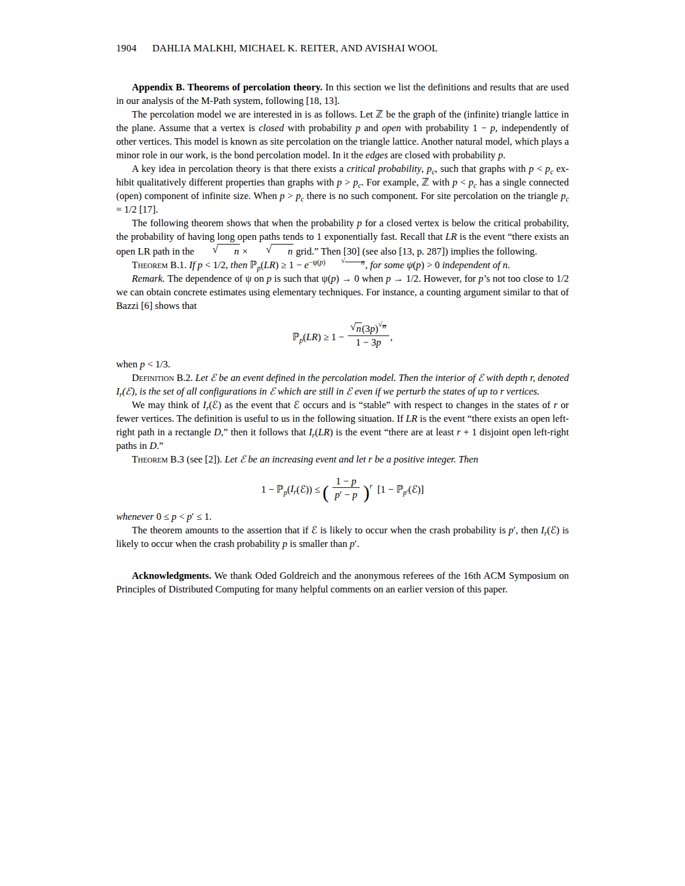1904 DAHLIA MALKHI, MICHAEL K. REITER, AND AVISHAI WOOL
Appendix B. Theorems of percolation theory. In this section we list the definitions and results that are used in our analysis of the M-Path system, following [18, 13].
The percolation model we are interested in is as follows. Let ℤ be the graph of the (infinite) triangle lattice in the plane. Assume that a vertex is closed with probability p and open with probability 1 − p, independently of other vertices. This model is known as site percolation on the triangle lattice. Another natural model, which plays a minor role in our work, is the bond percolation model. In it the edges are closed with probability p.
A key idea in percolation theory is that there exists a critical probability, pc, such that graphs with p < pc exhibit qualitatively different properties than graphs with p > pc. For example, ℤ with p < pc has a single connected (open) component of infinite size. When p > pc there is no such component. For site percolation on the triangle pc = 1/2 [17].
The following theorem shows that when the probability p for a closed vertex is below the critical probability, the probability of having long open paths tends to 1 exponentially fast. Recall that LR is the event “there exists an open LR path in the n × n grid.” Then [30] (see also [13, p. 287]) implies the following.
Theorem B.1. If p < 1/2, then ℙp(LR) ≥ 1 − e−ψ(p)n, for some ψ(p) > 0 independent of n.
Remark. The dependence of ψ on p is such that ψ(p) → 0 when p → 1/2. However, for p’s not too close to 1/2 we can obtain concrete estimates using elementary techniques. For instance, a counting argument similar to that of Bazzi [6] shows that
ℙp(LR) ≥ 1 − n(3p)n 1 − 3p ,
when p < 1/3.
Definition B.2. Let ℰ be an event defined in the percolation model. Then the interior of ℰ with depth r, denoted Ir(ℰ), is the set of all configurations in ℰ which are still in ℰ even if we perturb the states of up to r vertices.
We may think of Ir(ℰ) as the event that ℰ occurs and is “stable” with respect to changes in the states of r or fewer vertices. The definition is useful to us in the following situation. If LR is the event “there exists an open left-right path in a rectangle D,” then it follows that Ir(LR) is the event “there are at least r + 1 disjoint open left-right paths in D.”
Theorem B.3 (see [2]). Let ℰ be an increasing event and let r be a positive integer. Then
1 − ℙp(Ir(ℰ)) ≤ ( 1 − p p′ − p )r [1 − ℙp′(ℰ)]
whenever 0 ≤ p < p′ ≤ 1.
The theorem amounts to the assertion that if ℰ is likely to occur when the crash probability is p′, then Ir(ℰ) is likely to occur when the crash probability p is smaller than p′.
Acknowledgments. We thank Oded Goldreich and the anonymous referees of the 16th ACM Symposium on Principles of Distributed Computing for many helpful comments on an earlier version of this paper.